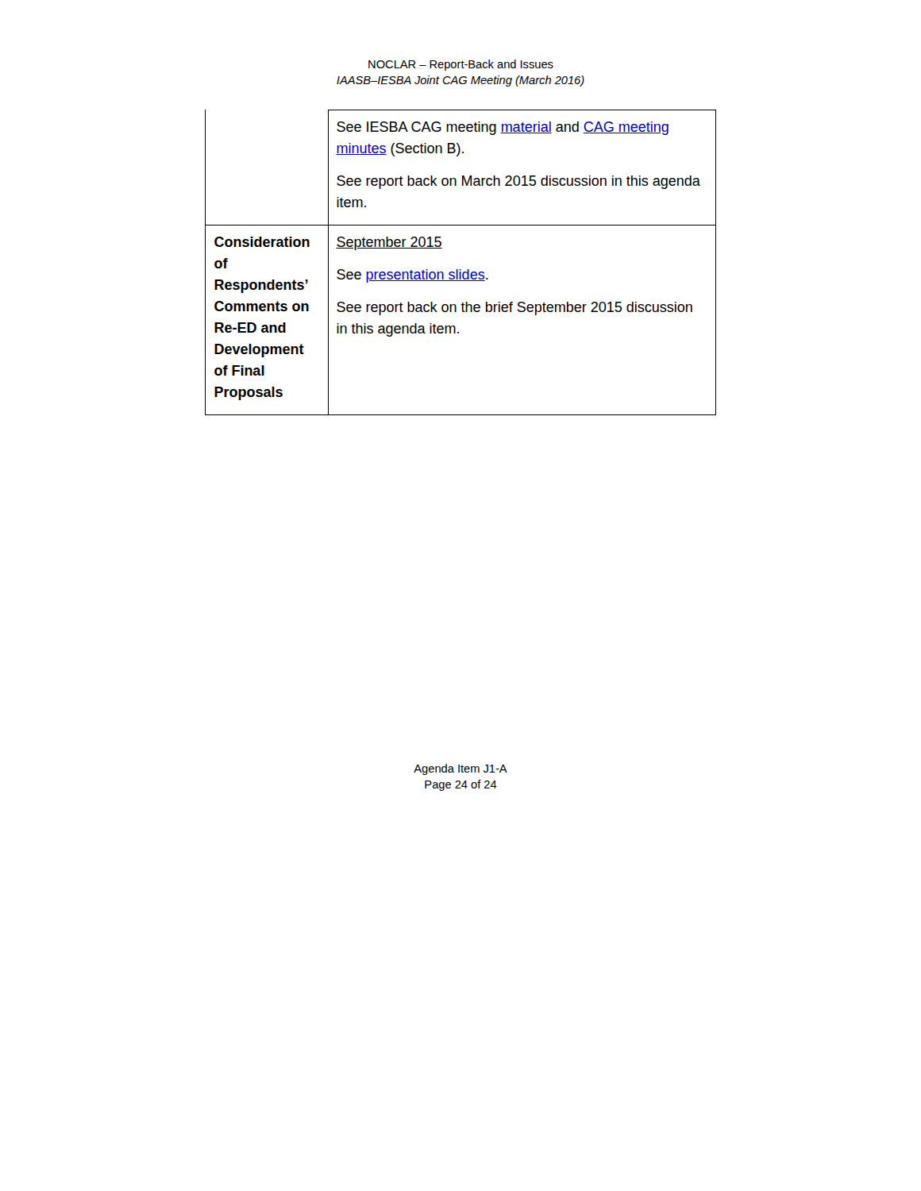NOCLAR – Report-Back and Issues
IAASB–IESBA Joint CAG Meeting (March 2016)
| | See IESBA CAG meeting material and CAG meeting minutes (Section B). See report back on March 2015 discussion in this agenda item. |
| Consideration of Respondents’ Comments on Re-ED and Development of Final Proposals | September 2015 See presentation slides . See report back on the brief September 2015 discussion in this agenda item. |
Agenda Item J1-A
Page 24 of 24